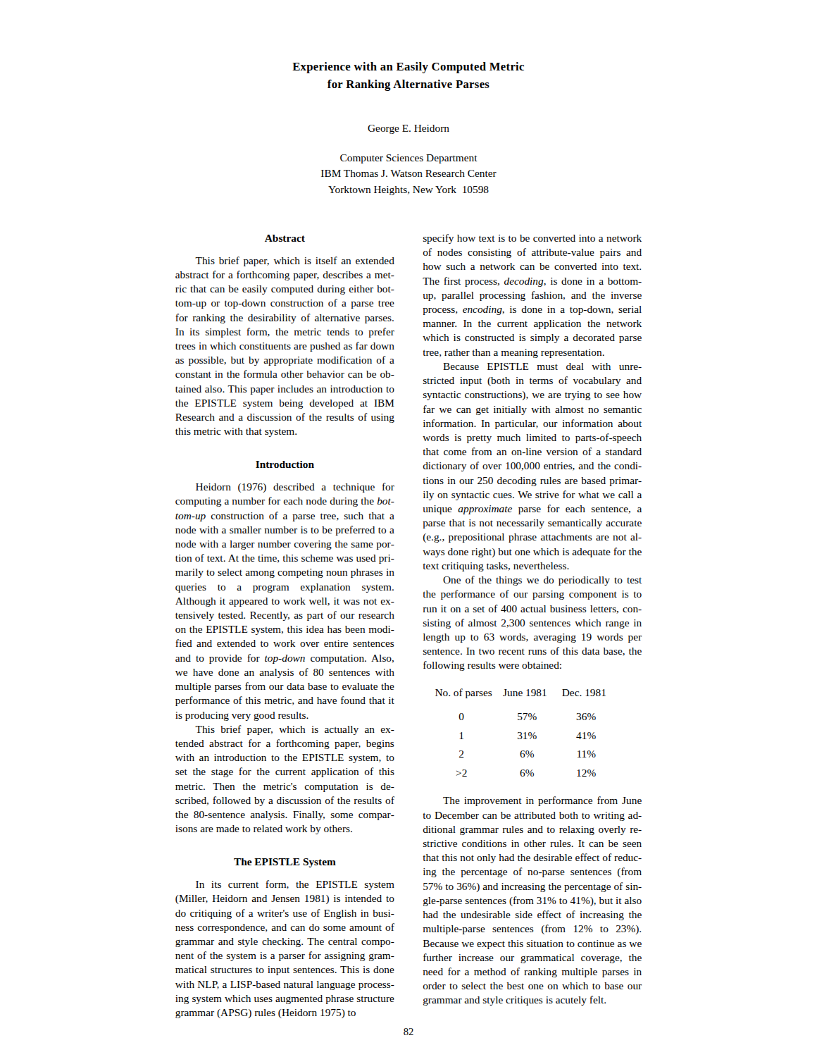Experience with an Easily Computed Metric
for Ranking Alternative Parses
George E. Heidorn
Computer Sciences Department
IBM Thomas J. Watson Research Center
Yorktown Heights, New York 10598
Abstract
This brief paper, which is itself an extended abstract for a forthcoming paper, describes a metric that can be easily computed during either bottom-up or top-down construction of a parse tree for ranking the desirability of alternative parses. In its simplest form, the metric tends to prefer trees in which constituents are pushed as far down as possible, but by appropriate modification of a constant in the formula other behavior can be obtained also. This paper includes an introduction to the EPISTLE system being developed at IBM Research and a discussion of the results of using this metric with that system.
Introduction
Heidorn (1976) described a technique for computing a number for each node during the bottom-up construction of a parse tree, such that a node with a smaller number is to be preferred to a node with a larger number covering the same portion of text. At the time, this scheme was used primarily to select among competing noun phrases in queries to a program explanation system. Although it appeared to work well, it was not extensively tested. Recently, as part of our research on the EPISTLE system, this idea has been modified and extended to work over entire sentences and to provide for top-down computation. Also, we have done an analysis of 80 sentences with multiple parses from our data base to evaluate the performance of this metric, and have found that it is producing very good results.
This brief paper, which is actually an extended abstract for a forthcoming paper, begins with an introduction to the EPISTLE system, to set the stage for the current application of this metric. Then the metric's computation is described, followed by a discussion of the results of the 80-sentence analysis. Finally, some comparisons are made to related work by others.
The EPISTLE System
In its current form, the EPISTLE system (Miller, Heidorn and Jensen 1981) is intended to do critiquing of a writer's use of English in business correspondence, and can do some amount of grammar and style checking. The central component of the system is a parser for assigning grammatical structures to input sentences. This is done with NLP, a LISP-based natural language processing system which uses augmented phrase structure grammar (APSG) rules (Heidorn 1975) to
specify how text is to be converted into a network of nodes consisting of attribute-value pairs and how such a network can be converted into text. The first process, decoding, is done in a bottom-up, parallel processing fashion, and the inverse process, encoding, is done in a top-down, serial manner. In the current application the network which is constructed is simply a decorated parse tree, rather than a meaning representation.
Because EPISTLE must deal with unrestricted input (both in terms of vocabulary and syntactic constructions), we are trying to see how far we can get initially with almost no semantic information. In particular, our information about words is pretty much limited to parts-of-speech that come from an on-line version of a standard dictionary of over 100,000 entries, and the conditions in our 250 decoding rules are based primarily on syntactic cues. We strive for what we call a unique approximate parse for each sentence, a parse that is not necessarily semantically accurate (e.g., prepositional phrase attachments are not always done right) but one which is adequate for the text critiquing tasks, nevertheless.
One of the things we do periodically to test the performance of our parsing component is to run it on a set of 400 actual business letters, consisting of almost 2,300 sentences which range in length up to 63 words, averaging 19 words per sentence. In two recent runs of this data base, the following results were obtained:
| No. of parses | June 1981 | Dec. 1981 |
| --- | --- | --- |
| 0 | 57% | 36% |
| 1 | 31% | 41% |
| 2 | 6% | 11% |
| >2 | 6% | 12% |
The improvement in performance from June to December can be attributed both to writing additional grammar rules and to relaxing overly restrictive conditions in other rules. It can be seen that this not only had the desirable effect of reducing the percentage of no-parse sentences (from 57% to 36%) and increasing the percentage of single-parse sentences (from 31% to 41%), but it also had the undesirable side effect of increasing the multiple-parse sentences (from 12% to 23%). Because we expect this situation to continue as we further increase our grammatical coverage, the need for a method of ranking multiple parses in order to select the best one on which to base our grammar and style critiques is acutely felt.
82